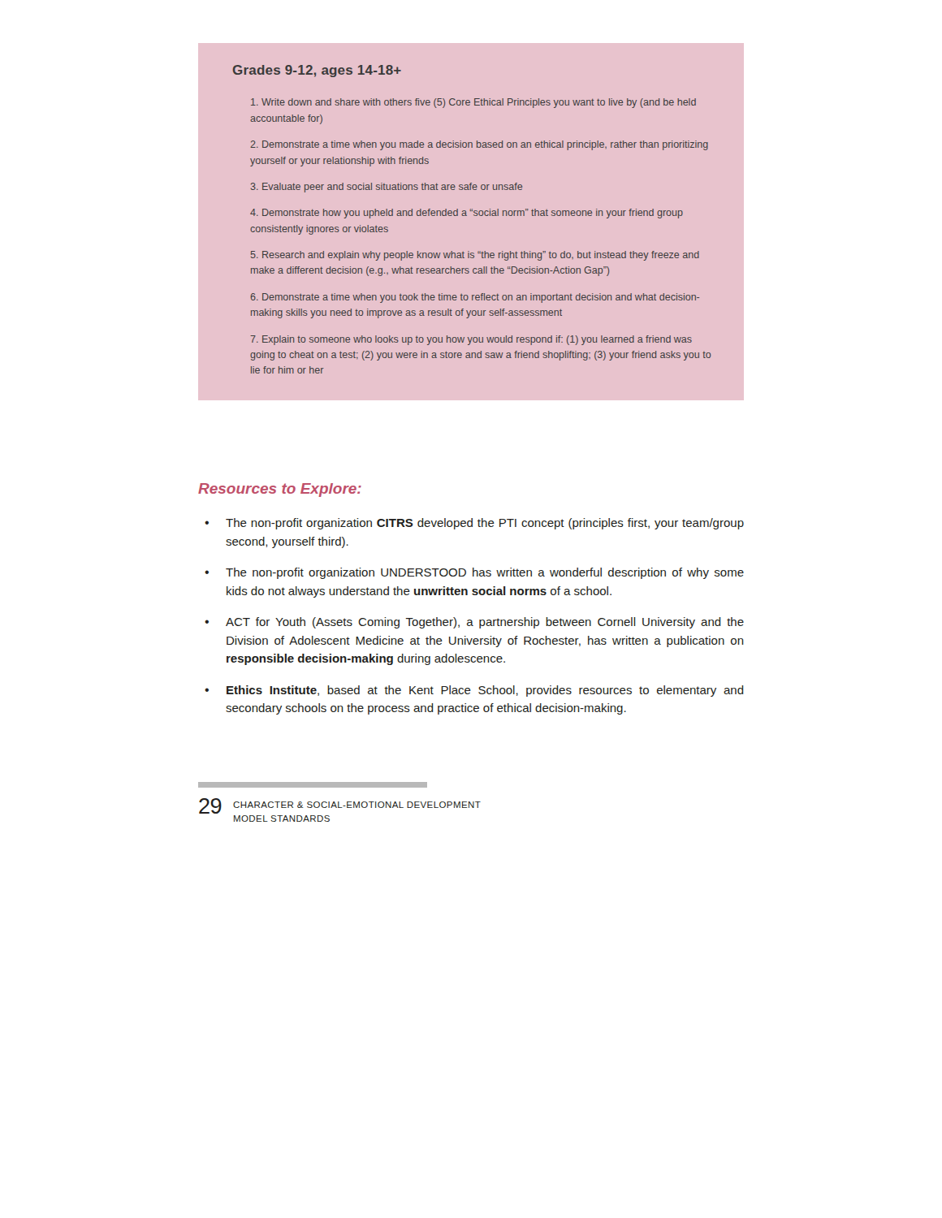Grades 9-12, ages 14-18+
1. Write down and share with others five (5) Core Ethical Principles you want to live by (and be held accountable for)
2. Demonstrate a time when you made a decision based on an ethical principle, rather than prioritizing yourself or your relationship with friends
3. Evaluate peer and social situations that are safe or unsafe
4. Demonstrate how you upheld and defended a “social norm” that someone in your friend group consistently ignores or violates
5. Research and explain why people know what is “the right thing” to do, but instead they freeze and make a different decision (e.g., what researchers call the “Decision-Action Gap”)
6. Demonstrate a time when you took the time to reflect on an important decision and what decision-making skills you need to improve as a result of your self-assessment
7. Explain to someone who looks up to you how you would respond if: (1) you learned a friend was going to cheat on a test; (2) you were in a store and saw a friend shoplifting; (3) your friend asks you to lie for him or her
Resources to Explore:
The non-profit organization CITRS developed the PTI concept (principles first, your team/group second, yourself third).
The non-profit organization UNDERSTOOD has written a wonderful description of why some kids do not always understand the unwritten social norms of a school.
ACT for Youth (Assets Coming Together), a partnership between Cornell University and the Division of Adolescent Medicine at the University of Rochester, has written a publication on responsible decision-making during adolescence.
Ethics Institute, based at the Kent Place School, provides resources to elementary and secondary schools on the process and practice of ethical decision-making.
29
CHARACTER & SOCIAL-EMOTIONAL DEVELOPMENT
MODEL STANDARDS